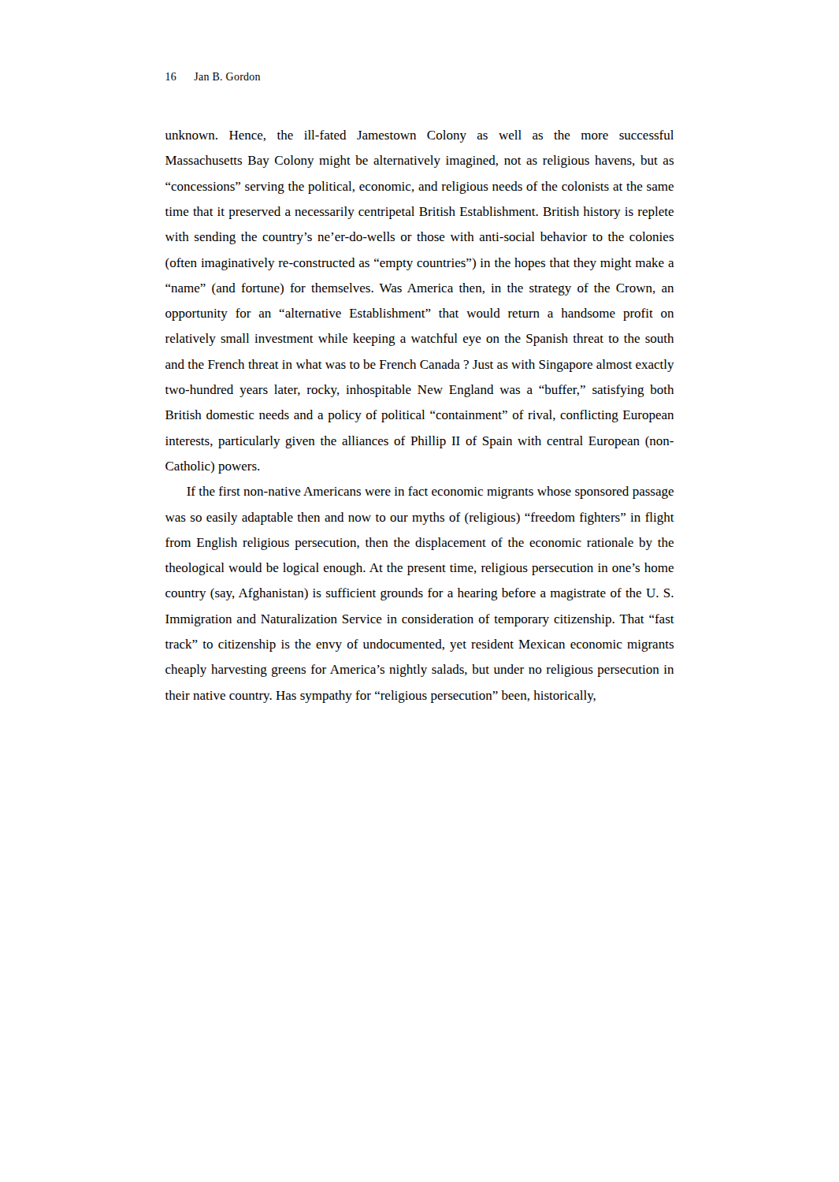16 Jan B. Gordon
unknown. Hence, the ill-fated Jamestown Colony as well as the more successful Massachusetts Bay Colony might be alternatively imagined, not as religious havens, but as “concessions” serving the political, economic, and religious needs of the colonists at the same time that it preserved a necessarily centripetal British Establishment. British history is replete with sending the country’s ne’er-do-wells or those with anti-social behavior to the colonies (often imaginatively re-constructed as “empty countries”) in the hopes that they might make a “name” (and fortune) for themselves. Was America then, in the strategy of the Crown, an opportunity for an “alternative Establishment” that would return a handsome profit on relatively small investment while keeping a watchful eye on the Spanish threat to the south and the French threat in what was to be French Canada ? Just as with Singapore almost exactly two-hundred years later, rocky, inhospitable New England was a “buffer,” satisfying both British domestic needs and a policy of political “containment” of rival, conflicting European interests, particularly given the alliances of Phillip II of Spain with central European (non-Catholic) powers.
If the first non-native Americans were in fact economic migrants whose sponsored passage was so easily adaptable then and now to our myths of (religious) “freedom fighters” in flight from English religious persecution, then the displacement of the economic rationale by the theological would be logical enough. At the present time, religious persecution in one’s home country (say, Afghanistan) is sufficient grounds for a hearing before a magistrate of the U. S. Immigration and Naturalization Service in consideration of temporary citizenship. That “fast track” to citizenship is the envy of undocumented, yet resident Mexican economic migrants cheaply harvesting greens for America’s nightly salads, but under no religious persecution in their native country. Has sympathy for “religious persecution” been, historically,